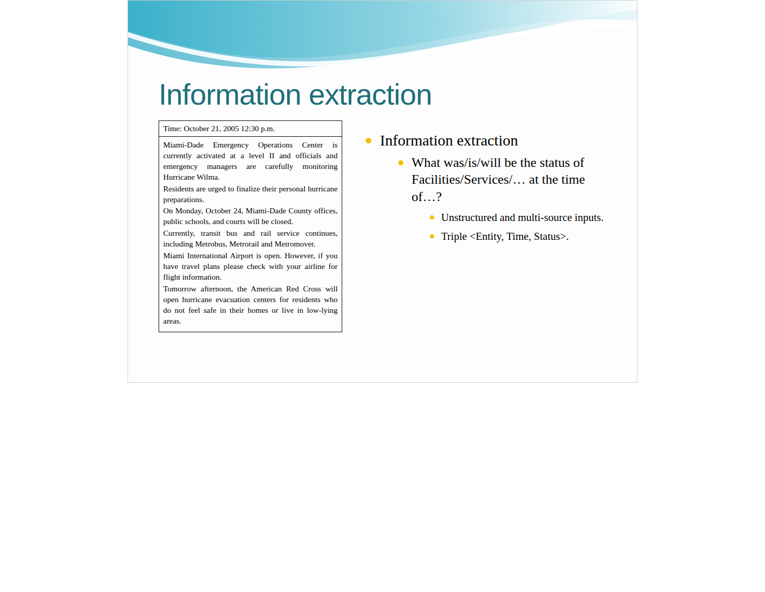Information extraction
Time: October 21, 2005 12:30 p.m.
Miami-Dade Emergency Operations Center is currently activated at a level II and officials and emergency managers are carefully monitoring Hurricane Wilma.
Residents are urged to finalize their personal hurricane preparations.
On Monday, October 24, Miami-Dade County offices, public schools, and courts will be closed.
Currently, transit bus and rail service continues, including Metrobus, Metrorail and Metromover.
Miami International Airport is open. However, if you have travel plans please check with your airline for flight information.
Tomorrow afternoon, the American Red Cross will open hurricane evacuation centers for residents who do not feel safe in their homes or live in low-lying areas.
Information extraction
What was/is/will be the status of Facilities/Services/… at the time of…?
Unstructured and multi-source inputs.
Triple <Entity, Time, Status>.